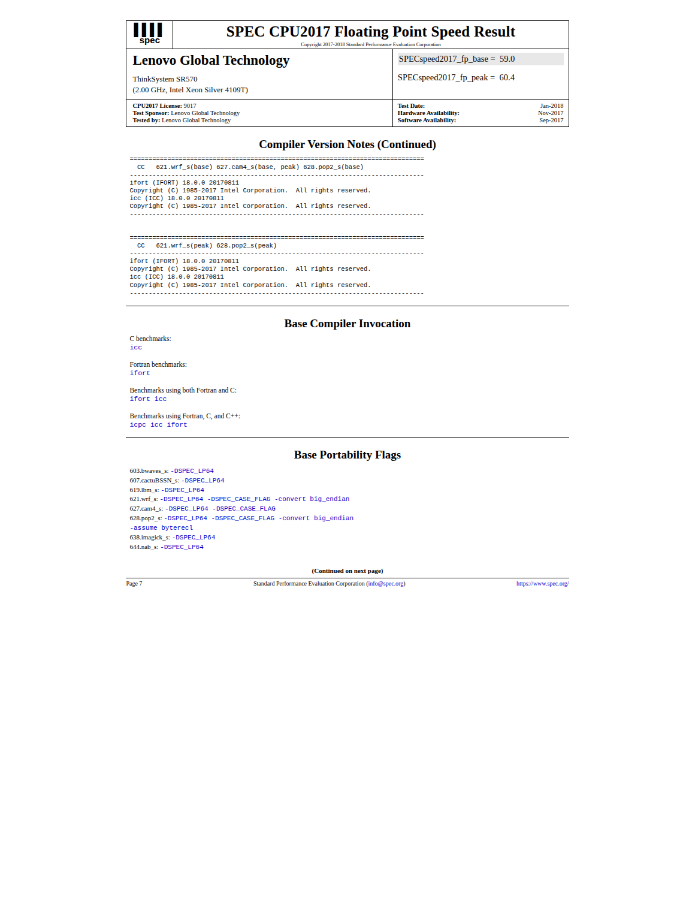▌▌▌▌
spec
SPEC CPU2017 Floating Point Speed Result
Copyright 2017-2018 Standard Performance Evaluation Corporation
Lenovo Global Technology
ThinkSystem SR570
(2.00 GHz, Intel Xeon Silver 4109T)
SPECspeed2017_fp_base = 59.0
SPECspeed2017_fp_peak = 60.4
CPU2017 License: 9017
Test Sponsor: Lenovo Global Technology
Tested by: Lenovo Global Technology
Test Date: Jan-2018
Hardware Availability: Nov-2017
Software Availability: Sep-2017
Compiler Version Notes (Continued)
==============================================================================
  CC   621.wrf_s(base) 627.cam4_s(base, peak) 628.pop2_s(base)
------------------------------------------------------------------------------
ifort (IFORT) 18.0.0 20170811
Copyright (C) 1985-2017 Intel Corporation.  All rights reserved.
icc (ICC) 18.0.0 20170811
Copyright (C) 1985-2017 Intel Corporation.  All rights reserved.
------------------------------------------------------------------------------


==============================================================================
  CC   621.wrf_s(peak) 628.pop2_s(peak)
------------------------------------------------------------------------------
ifort (IFORT) 18.0.0 20170811
Copyright (C) 1985-2017 Intel Corporation.  All rights reserved.
icc (ICC) 18.0.0 20170811
Copyright (C) 1985-2017 Intel Corporation.  All rights reserved.
------------------------------------------------------------------------------
Base Compiler Invocation
C benchmarks:
icc
Fortran benchmarks:
ifort
Benchmarks using both Fortran and C:
ifort icc
Benchmarks using Fortran, C, and C++:
icpc icc ifort
Base Portability Flags
603.bwaves_s: -DSPEC_LP64
607.cactuBSSN_s: -DSPEC_LP64
619.lbm_s: -DSPEC_LP64
621.wrf_s: -DSPEC_LP64 -DSPEC_CASE_FLAG -convert big_endian
627.cam4_s: -DSPEC_LP64 -DSPEC_CASE_FLAG
628.pop2_s: -DSPEC_LP64 -DSPEC_CASE_FLAG -convert big_endian
-assume byterecl
638.imagick_s: -DSPEC_LP64
644.nab_s: -DSPEC_LP64
(Continued on next page)
Page 7
Standard Performance Evaluation Corporation (info@spec.org)
https://www.spec.org/